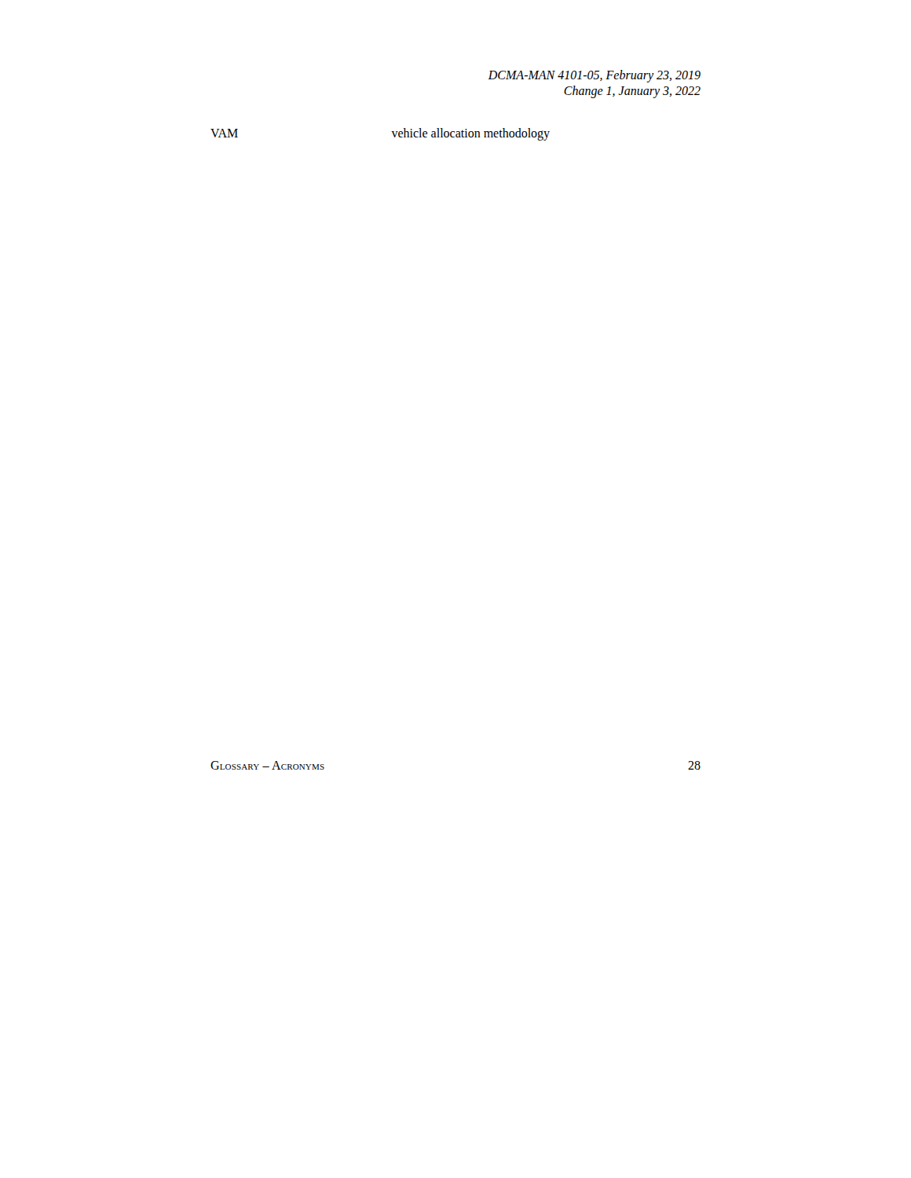DCMA-MAN 4101-05, February 23, 2019
Change 1, January 3, 2022
VAM
vehicle allocation methodology
Glossary – Acronyms
28